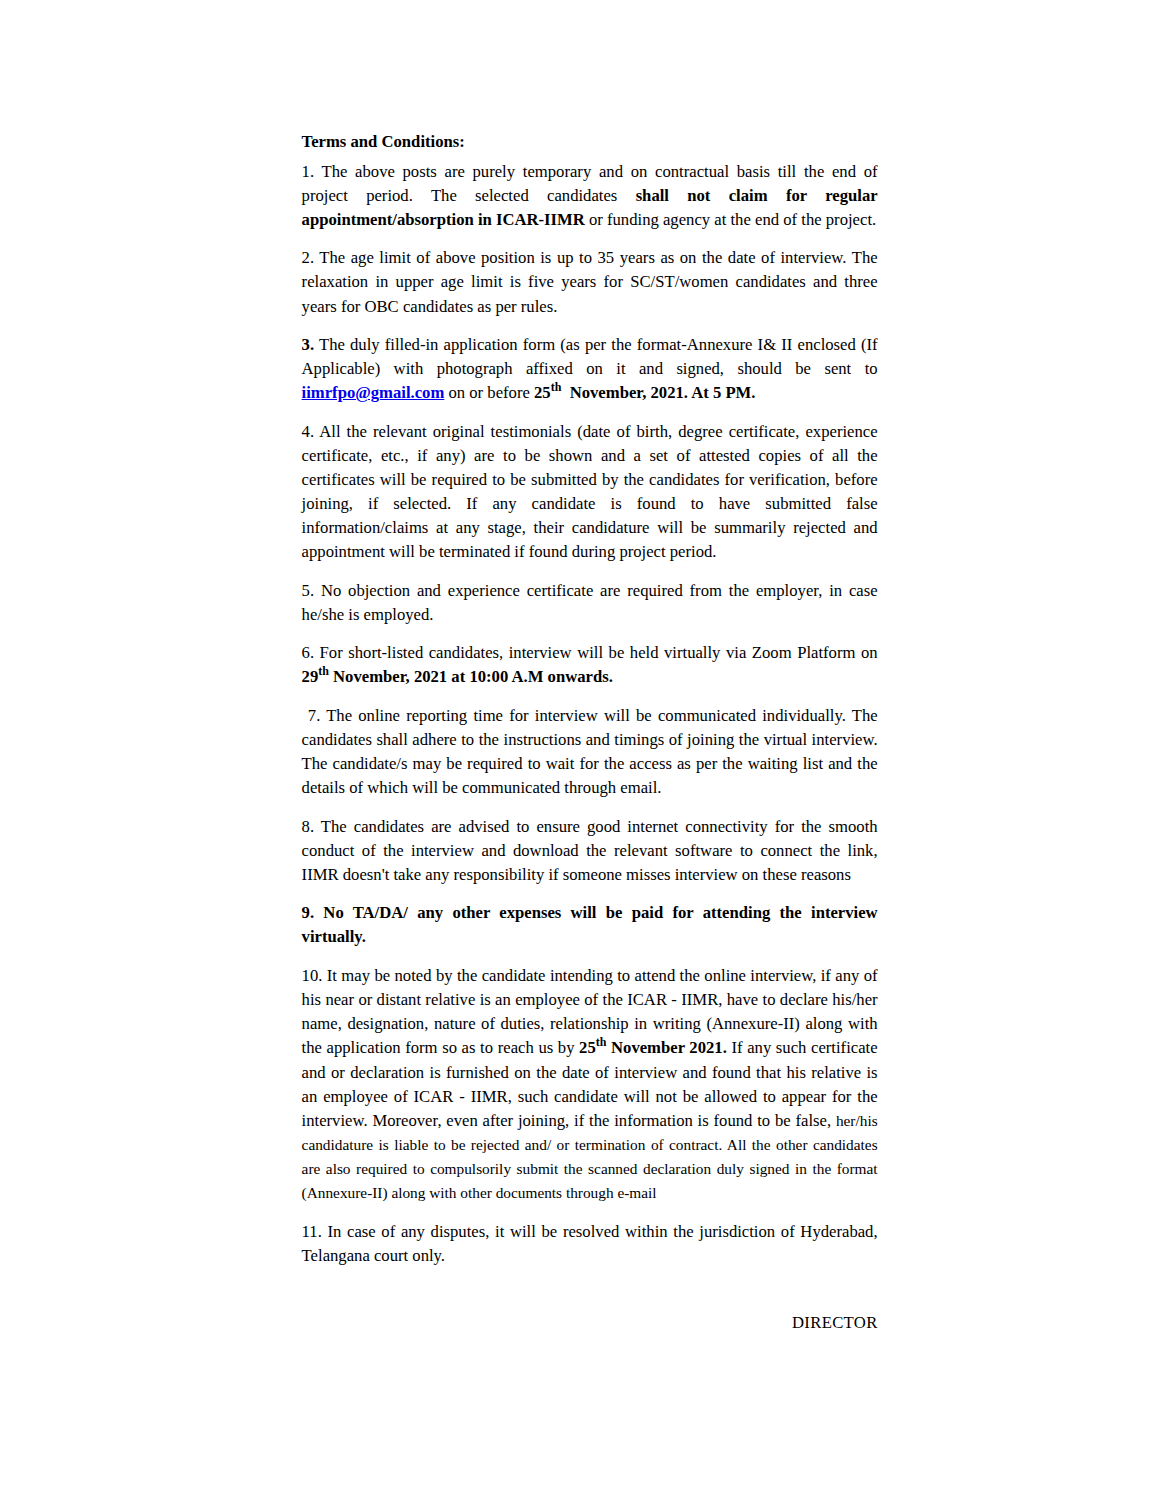Terms and Conditions:
1. The above posts are purely temporary and on contractual basis till the end of project period. The selected candidates shall not claim for regular appointment/absorption in ICAR-IIMR or funding agency at the end of the project.
2. The age limit of above position is up to 35 years as on the date of interview. The relaxation in upper age limit is five years for SC/ST/women candidates and three years for OBC candidates as per rules.
3. The duly filled-in application form (as per the format-Annexure I& II enclosed (If Applicable) with photograph affixed on it and signed, should be sent to iimrfpo@gmail.com on or before 25th November, 2021. At 5 PM.
4. All the relevant original testimonials (date of birth, degree certificate, experience certificate, etc., if any) are to be shown and a set of attested copies of all the certificates will be required to be submitted by the candidates for verification, before joining, if selected. If any candidate is found to have submitted false information/claims at any stage, their candidature will be summarily rejected and appointment will be terminated if found during project period.
5. No objection and experience certificate are required from the employer, in case he/she is employed.
6. For short-listed candidates, interview will be held virtually via Zoom Platform on 29th November, 2021 at 10:00 A.M onwards.
7. The online reporting time for interview will be communicated individually. The candidates shall adhere to the instructions and timings of joining the virtual interview. The candidate/s may be required to wait for the access as per the waiting list and the details of which will be communicated through email.
8. The candidates are advised to ensure good internet connectivity for the smooth conduct of the interview and download the relevant software to connect the link, IIMR doesn't take any responsibility if someone misses interview on these reasons
9. No TA/DA/ any other expenses will be paid for attending the interview virtually.
10. It may be noted by the candidate intending to attend the online interview, if any of his near or distant relative is an employee of the ICAR - IIMR, have to declare his/her name, designation, nature of duties, relationship in writing (Annexure-II) along with the application form so as to reach us by 25th November 2021. If any such certificate and or declaration is furnished on the date of interview and found that his relative is an employee of ICAR - IIMR, such candidate will not be allowed to appear for the interview. Moreover, even after joining, if the information is found to be false, her/his candidature is liable to be rejected and/ or termination of contract. All the other candidates are also required to compulsorily submit the scanned declaration duly signed in the format (Annexure-II) along with other documents through e-mail
11. In case of any disputes, it will be resolved within the jurisdiction of Hyderabad, Telangana court only.
DIRECTOR